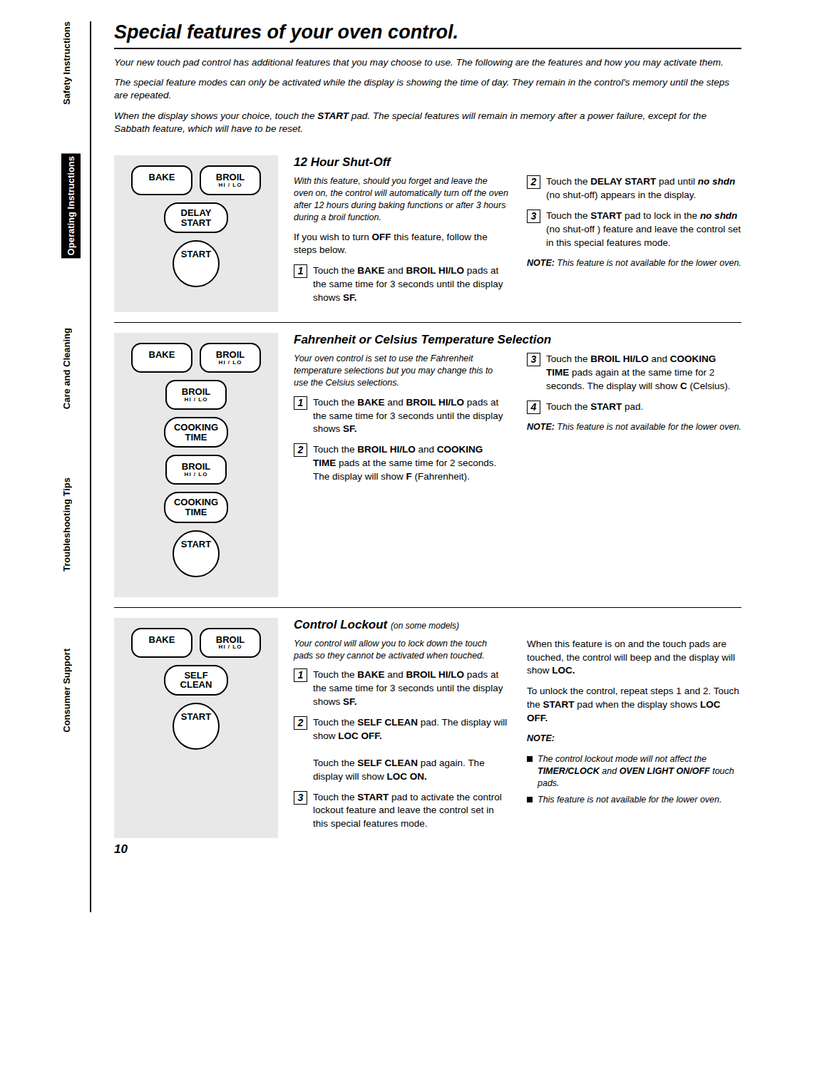Safety Instructions
Operating Instructions
Care and Cleaning
Troubleshooting Tips
Consumer Support
Special features of your oven control.
Your new touch pad control has additional features that you may choose to use. The following are the features and how you may activate them.
The special feature modes can only be activated while the display is showing the time of day. They remain in the control's memory until the steps are repeated.
When the display shows your choice, touch the START pad. The special features will remain in memory after a power failure, except for the Sabbath feature, which will have to be reset.
BAKE BROILHI / LO
DELAY
START
START
12 Hour Shut-Off
With this feature, should you forget and leave the oven on, the control will automatically turn off the oven after 12 hours during baking functions or after 3 hours during a broil function.
If you wish to turn OFF this feature, follow the steps below.
1
Touch the BAKE and BROIL HI/LO pads at the same time for 3 seconds until the display shows SF.
2
Touch the DELAY START pad until no shdn (no shut-off) appears in the display.
3
Touch the START pad to lock in the no shdn (no shut-off ) feature and leave the control set in this special features mode.
NOTE: This feature is not available for the lower oven.
BAKE BROILHI / LO
BROILHI / LO
COOKING
TIME
BROILHI / LO
COOKING
TIME
START
Fahrenheit or Celsius Temperature Selection
Your oven control is set to use the Fahrenheit temperature selections but you may change this to use the Celsius selections.
1
Touch the BAKE and BROIL HI/LO pads at the same time for 3 seconds until the display shows SF.
2
Touch the BROIL HI/LO and COOKING TIME pads at the same time for 2 seconds. The display will show F (Fahrenheit).
3
Touch the BROIL HI/LO and COOKING TIME pads again at the same time for 2 seconds. The display will show C (Celsius).
4
Touch the START pad.
NOTE: This feature is not available for the lower oven.
BAKE BROILHI / LO
SELF
CLEAN
START
Control Lockout (on some models)
Your control will allow you to lock down the touch pads so they cannot be activated when touched.
1
Touch the BAKE and BROIL HI/LO pads at the same time for 3 seconds until the display shows SF.
2
Touch the SELF CLEAN pad. The display will show LOC OFF.
Touch the SELF CLEAN pad again. The display will show LOC ON.
3
Touch the START pad to activate the control lockout feature and leave the control set in this special features mode.
When this feature is on and the touch pads are touched, the control will beep and the display will show LOC.
To unlock the control, repeat steps 1 and 2. Touch the START pad when the display shows LOC OFF.
NOTE:
The control lockout mode will not affect the TIMER/CLOCK and OVEN LIGHT ON/OFF touch pads.
This feature is not available for the lower oven.
10